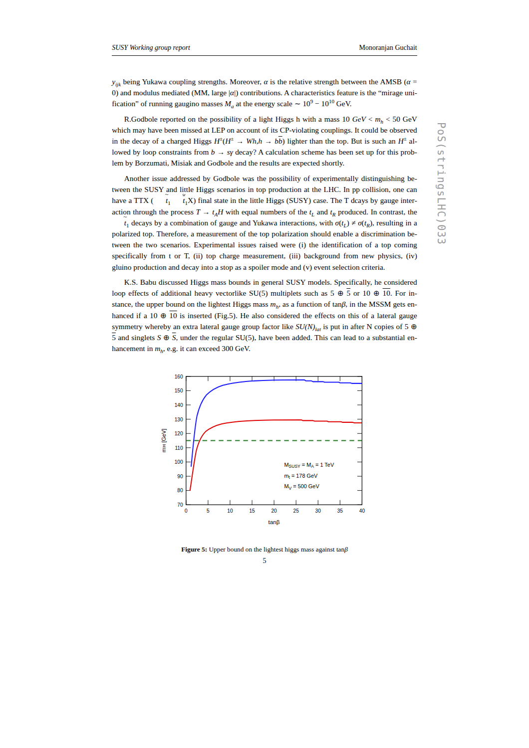SUSY Working group report
Monoranjan Guchait
PoS(stringsLHC)033
yijk being Yukawa coupling strengths. Moreover, α is the relative strength between the AMSB (α = 0) and modulus mediated (MM, large |α|) contributions. A characteristics feature is the “mirage unification” of running gaugino masses Ma at the energy scale ∼ 109 − 1010 GeV.
R.Godbole reported on the possibility of a light Higgs h with a mass 10 GeV < mh < 50 GeV which may have been missed at LEP on account of its CP-violating couplings. It could be observed in the decay of a charged Higgs H±(H± → Wh,h → bb) lighter than the top. But is such an H± allowed by loop constraints from b → sγ decay? A calculation scheme has been set up for this problem by Borzumati, Misiak and Godbole and the results are expected shortly.
Another issue addressed by Godbole was the possibility of experimentally distinguishing between the SUSY and little Higgs scenarios in top production at the LHC. In pp collision, one can have a TTX (~t1~t1X) final state in the little Higgs (SUSY) case. The T dcays by gauge interaction through the process T → tAH with equal numbers of the tL and tR produced. In contrast, the ~t1 decays by a combination of gauge and Yukawa interactions, with σ(tL) ≠ σ(tR), resulting in a polarized top. Therefore, a measurement of the top polarization should enable a discrimination between the two scenarios. Experimental issues raised were (i) the identification of a top coming specifically from t or T, (ii) top charge measurement, (iii) background from new physics, (iv) gluino production and decay into a stop as a spoiler mode and (v) event selection criteria.
K.S. Babu discussed Higgs mass bounds in general SUSY models. Specifically, he considered loop effects of additional heavy vectorlike SU(5) multiplets such as 5 ⊕ 5 or 10 ⊕ 10. For instance, the upper bound on the lightest Higgs mass mh, as a function of tanβ, in the MSSM gets enhanced if a 10 ⊕ 10 is inserted (Fig.5). He also considered the effects on this of a lateral gauge symmetry whereby an extra lateral gauge group factor like SU(N)lat is put in after N copies of 5 ⊕ 5 and singlets S ⊕ S, under the regular SU(5), have been added. This can lead to a substantial enhancement in mh, e.g. it can exceed 300 GeV.
160 150 140 130 120 110 100 90 80 70 m H [GeV] 0 5 10 15 20 25 30 35 40 tanβ MSUSY = MA = 1 TeV mt = 178 GeV MV = 500 GeV
Figure 5: Upper bound on the lightest higgs mass against tanβ
5